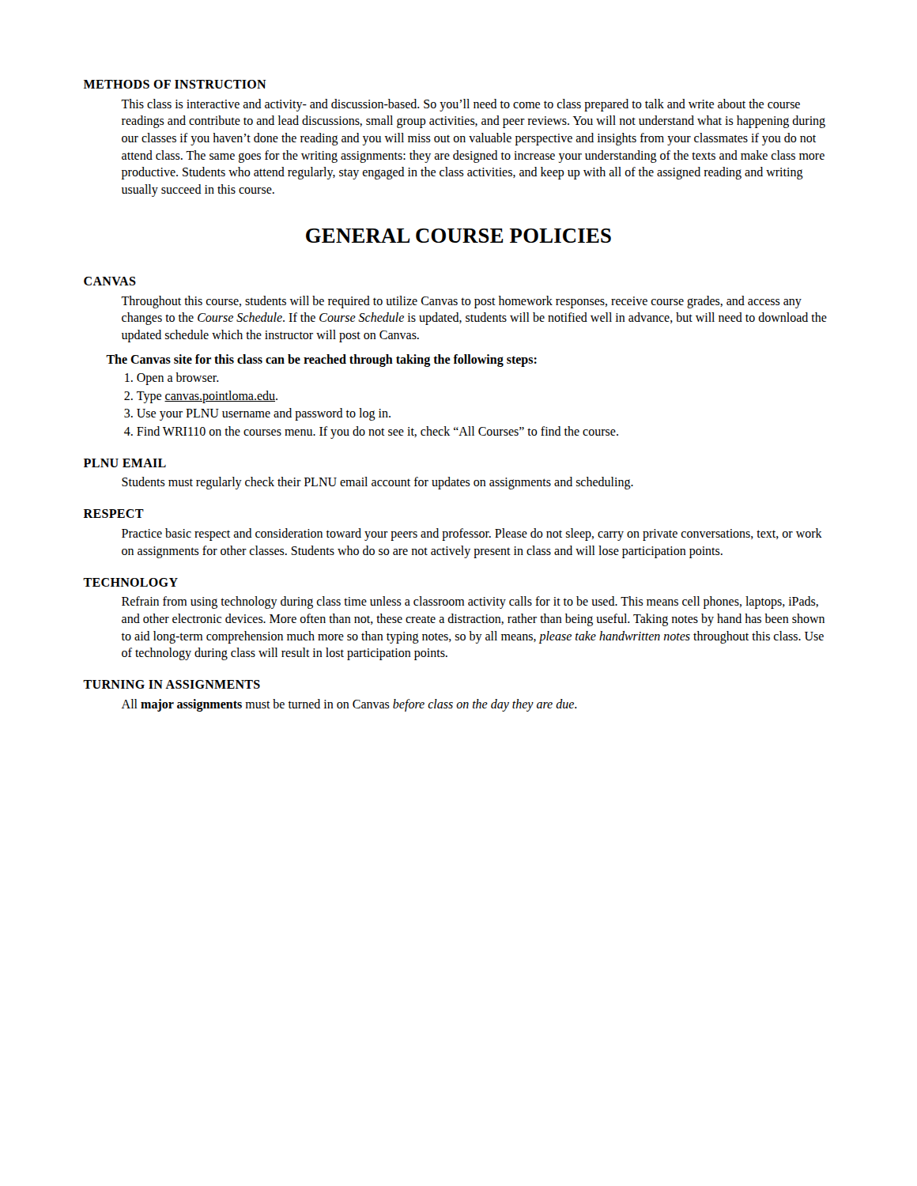METHODS OF INSTRUCTION
This class is interactive and activity- and discussion-based. So you’ll need to come to class prepared to talk and write about the course readings and contribute to and lead discussions, small group activities, and peer reviews. You will not understand what is happening during our classes if you haven’t done the reading and you will miss out on valuable perspective and insights from your classmates if you do not attend class. The same goes for the writing assignments: they are designed to increase your understanding of the texts and make class more productive. Students who attend regularly, stay engaged in the class activities, and keep up with all of the assigned reading and writing usually succeed in this course.
GENERAL COURSE POLICIES
CANVAS
Throughout this course, students will be required to utilize Canvas to post homework responses, receive course grades, and access any changes to the Course Schedule. If the Course Schedule is updated, students will be notified well in advance, but will need to download the updated schedule which the instructor will post on Canvas.
The Canvas site for this class can be reached through taking the following steps:
Open a browser.
Type canvas.pointloma.edu.
Use your PLNU username and password to log in.
Find WRI110 on the courses menu. If you do not see it, check “All Courses” to find the course.
PLNU EMAIL
Students must regularly check their PLNU email account for updates on assignments and scheduling.
RESPECT
Practice basic respect and consideration toward your peers and professor. Please do not sleep, carry on private conversations, text, or work on assignments for other classes. Students who do so are not actively present in class and will lose participation points.
TECHNOLOGY
Refrain from using technology during class time unless a classroom activity calls for it to be used. This means cell phones, laptops, iPads, and other electronic devices. More often than not, these create a distraction, rather than being useful. Taking notes by hand has been shown to aid long-term comprehension much more so than typing notes, so by all means, please take handwritten notes throughout this class. Use of technology during class will result in lost participation points.
TURNING IN ASSIGNMENTS
All major assignments must be turned in on Canvas before class on the day they are due.